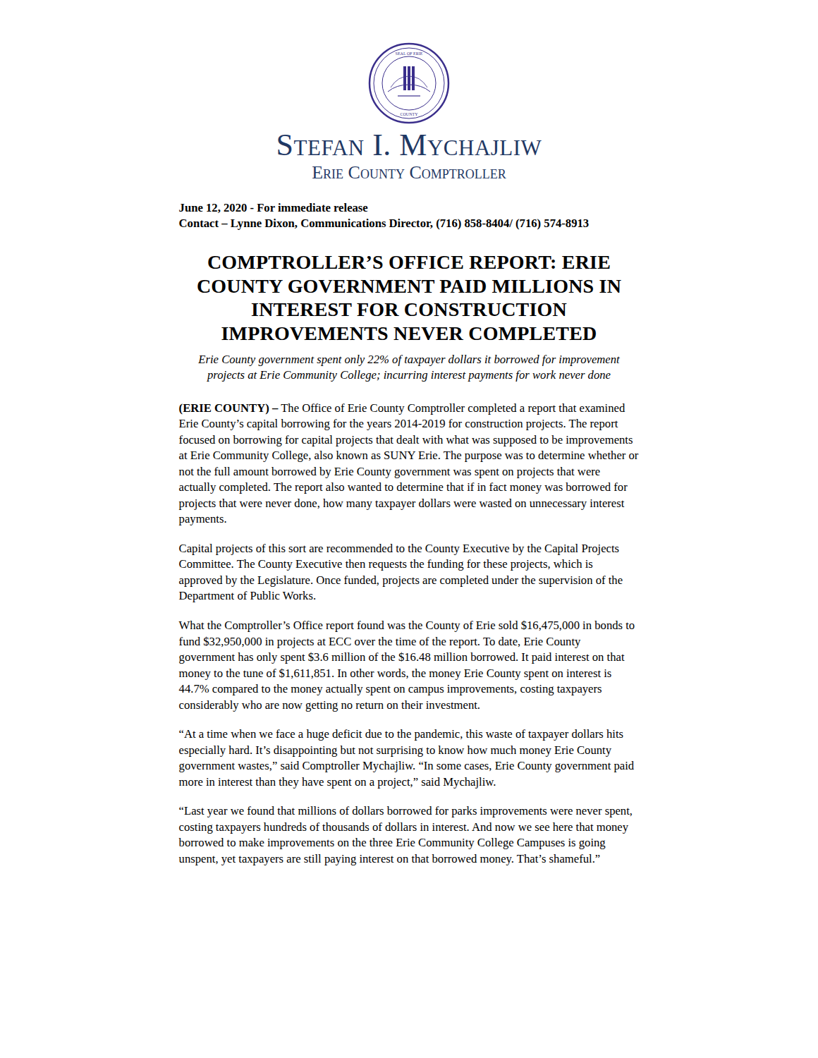SEAL OF ERIE COUNTY
Stefan I. Mychajliw
Erie County Comptroller
June 12, 2020 - For immediate release
Contact – Lynne Dixon, Communications Director, (716) 858-8404/ (716) 574-8913
Comptroller’s Office Report: Erie County Government Paid Millions in Interest for Construction Improvements Never Completed
Erie County government spent only 22% of taxpayer dollars it borrowed for improvement projects at Erie Community College; incurring interest payments for work never done
(ERIE COUNTY) – The Office of Erie County Comptroller completed a report that examined Erie County’s capital borrowing for the years 2014-2019 for construction projects. The report focused on borrowing for capital projects that dealt with what was supposed to be improvements at Erie Community College, also known as SUNY Erie. The purpose was to determine whether or not the full amount borrowed by Erie County government was spent on projects that were actually completed. The report also wanted to determine that if in fact money was borrowed for projects that were never done, how many taxpayer dollars were wasted on unnecessary interest payments.
Capital projects of this sort are recommended to the County Executive by the Capital Projects Committee. The County Executive then requests the funding for these projects, which is approved by the Legislature. Once funded, projects are completed under the supervision of the Department of Public Works.
What the Comptroller’s Office report found was the County of Erie sold $16,475,000 in bonds to fund $32,950,000 in projects at ECC over the time of the report. To date, Erie County government has only spent $3.6 million of the $16.48 million borrowed. It paid interest on that money to the tune of $1,611,851. In other words, the money Erie County spent on interest is 44.7% compared to the money actually spent on campus improvements, costing taxpayers considerably who are now getting no return on their investment.
“At a time when we face a huge deficit due to the pandemic, this waste of taxpayer dollars hits especially hard. It’s disappointing but not surprising to know how much money Erie County government wastes,” said Comptroller Mychajliw. “In some cases, Erie County government paid more in interest than they have spent on a project,” said Mychajliw.
“Last year we found that millions of dollars borrowed for parks improvements were never spent, costing taxpayers hundreds of thousands of dollars in interest. And now we see here that money borrowed to make improvements on the three Erie Community College Campuses is going unspent, yet taxpayers are still paying interest on that borrowed money. That’s shameful.”